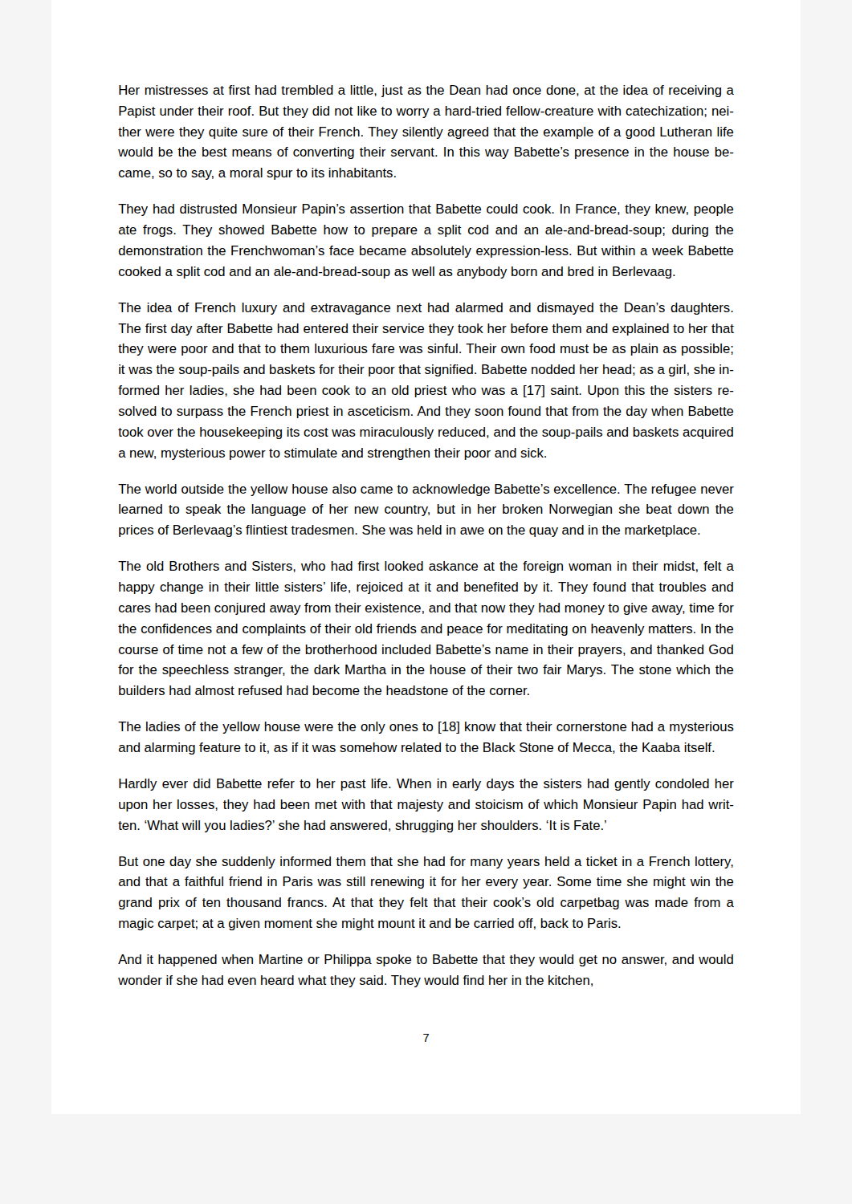Her mistresses at first had trembled a little, just as the Dean had once done, at the idea of receiving a Papist under their roof. But they did not like to worry a hard-tried fellow-creature with catechization; neither were they quite sure of their French. They silently agreed that the example of a good Lutheran life would be the best means of converting their servant. In this way Babette’s presence in the house became, so to say, a moral spur to its inhabitants.
They had distrusted Monsieur Papin’s assertion that Babette could cook. In France, they knew, people ate frogs. They showed Babette how to prepare a split cod and an ale-and-bread-soup; during the demonstration the Frenchwoman’s face became absolutely expression-less. But within a week Babette cooked a split cod and an ale-and-bread-soup as well as anybody born and bred in Berlevaag.
The idea of French luxury and extravagance next had alarmed and dismayed the Dean’s daughters. The first day after Babette had entered their service they took her before them and explained to her that they were poor and that to them luxurious fare was sinful. Their own food must be as plain as possible; it was the soup-pails and baskets for their poor that signified. Babette nodded her head; as a girl, she informed her ladies, she had been cook to an old priest who was a [17] saint. Upon this the sisters resolved to surpass the French priest in asceticism. And they soon found that from the day when Babette took over the housekeeping its cost was miraculously reduced, and the soup-pails and baskets acquired a new, mysterious power to stimulate and strengthen their poor and sick.
The world outside the yellow house also came to acknowledge Babette’s excellence. The refugee never learned to speak the language of her new country, but in her broken Norwegian she beat down the prices of Berlevaag’s flintiest tradesmen. She was held in awe on the quay and in the marketplace.
The old Brothers and Sisters, who had first looked askance at the foreign woman in their midst, felt a happy change in their little sisters’ life, rejoiced at it and benefited by it. They found that troubles and cares had been conjured away from their existence, and that now they had money to give away, time for the confidences and complaints of their old friends and peace for meditating on heavenly matters. In the course of time not a few of the brotherhood included Babette’s name in their prayers, and thanked God for the speechless stranger, the dark Martha in the house of their two fair Marys. The stone which the builders had almost refused had become the headstone of the corner.
The ladies of the yellow house were the only ones to [18] know that their cornerstone had a mysterious and alarming feature to it, as if it was somehow related to the Black Stone of Mecca, the Kaaba itself.
Hardly ever did Babette refer to her past life. When in early days the sisters had gently condoled her upon her losses, they had been met with that majesty and stoicism of which Monsieur Papin had written. ‘What will you ladies?’ she had answered, shrugging her shoulders. ‘It is Fate.’
But one day she suddenly informed them that she had for many years held a ticket in a French lottery, and that a faithful friend in Paris was still renewing it for her every year. Some time she might win the grand prix of ten thousand francs. At that they felt that their cook’s old carpetbag was made from a magic carpet; at a given moment she might mount it and be carried off, back to Paris.
And it happened when Martine or Philippa spoke to Babette that they would get no answer, and would wonder if she had even heard what they said. They would find her in the kitchen,
7